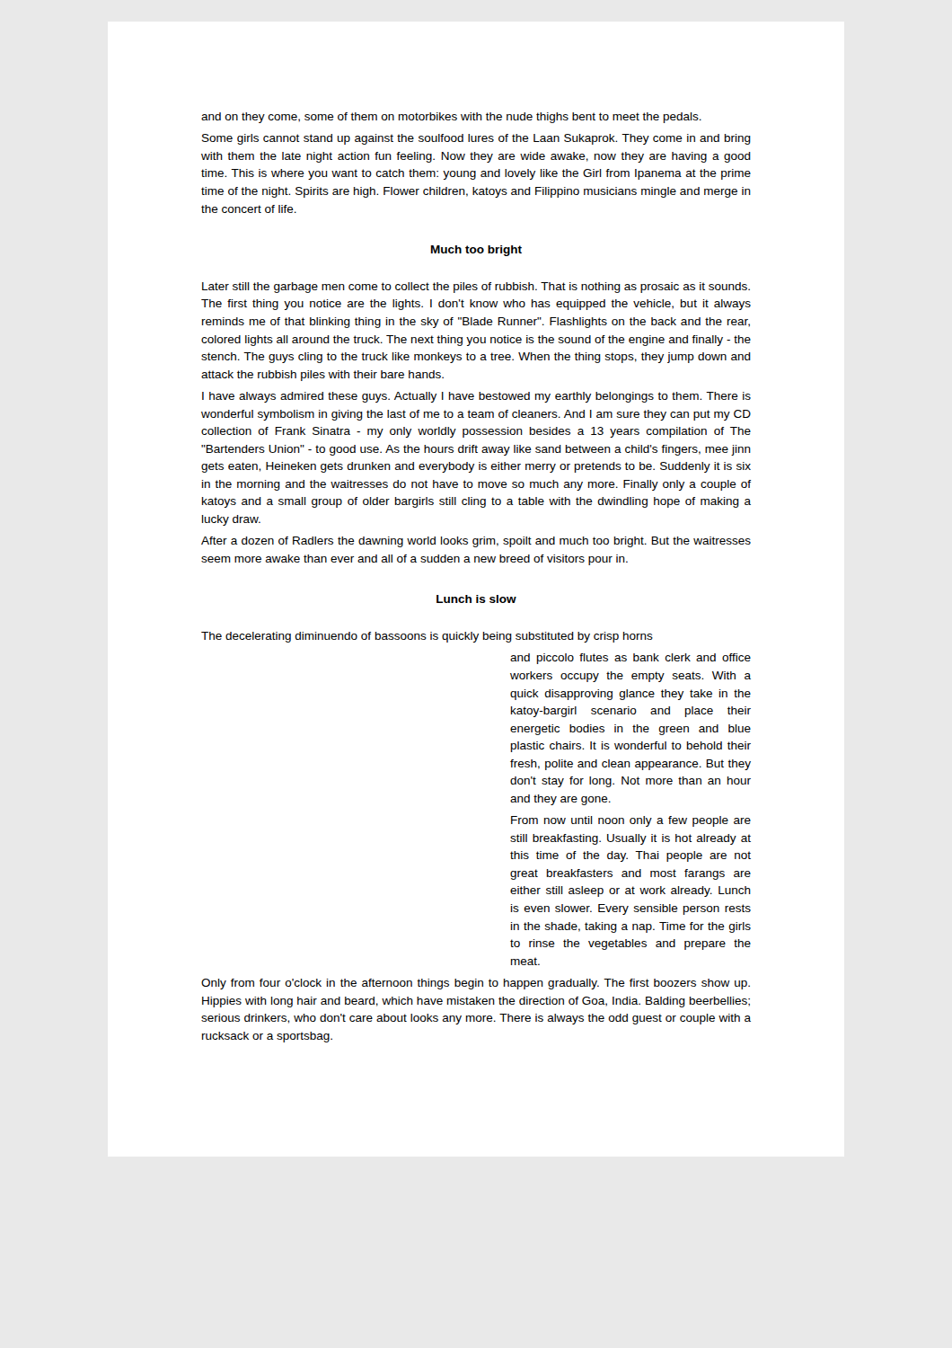and on they come, some of them on motorbikes with the nude thighs bent to meet the pedals.
Some girls cannot stand up against the soulfood lures of the Laan Sukaprok. They come in and bring with them the late night action fun feeling. Now they are wide awake, now they are having a good time. This is where you want to catch them: young and lovely like the Girl from Ipanema at the prime time of the night. Spirits are high. Flower children, katoys and Filippino musicians mingle and merge in the concert of life.
Much too bright
Later still the garbage men come to collect the piles of rubbish. That is nothing as prosaic as it sounds. The first thing you notice are the lights. I don't know who has equipped the vehicle, but it always reminds me of that blinking thing in the sky of "Blade Runner". Flashlights on the back and the rear, colored lights all around the truck. The next thing you notice is the sound of the engine and finally - the stench. The guys cling to the truck like monkeys to a tree. When the thing stops, they jump down and attack the rubbish piles with their bare hands.
I have always admired these guys. Actually I have bestowed my earthly belongings to them. There is wonderful symbolism in giving the last of me to a team of cleaners. And I am sure they can put my CD collection of Frank Sinatra - my only worldly possession besides a 13 years compilation of The "Bartenders Union" - to good use. As the hours drift away like sand between a child's fingers, mee jinn gets eaten, Heineken gets drunken and everybody is either merry or pretends to be. Suddenly it is six in the morning and the waitresses do not have to move so much any more. Finally only a couple of katoys and a small group of older bargirls still cling to a table with the dwindling hope of making a lucky draw.
After a dozen of Radlers the dawning world looks grim, spoilt and much too bright. But the waitresses seem more awake than ever and all of a sudden a new breed of visitors pour in.
Lunch is slow
The decelerating diminuendo of bassoons is quickly being substituted by crisp horns
and piccolo flutes as bank clerk and office workers occupy the empty seats. With a quick disapproving glance they take in the katoy-bargirl scenario and place their energetic bodies in the green and blue plastic chairs. It is wonderful to behold their fresh, polite and clean appearance. But they don't stay for long. Not more than an hour and they are gone.
From now until noon only a few people are still breakfasting. Usually it is hot already at this time of the day. Thai people are not great breakfasters and most farangs are either still asleep or at work already. Lunch is even slower. Every sensible person rests in the shade, taking a nap. Time for the girls to rinse the vegetables and prepare the meat.
Only from four o'clock in the afternoon things begin to happen gradually. The first boozers show up. Hippies with long hair and beard, which have mistaken the direction of Goa, India. Balding beerbellies; serious drinkers, who don't care about looks any more. There is always the odd guest or couple with a rucksack or a sportsbag.